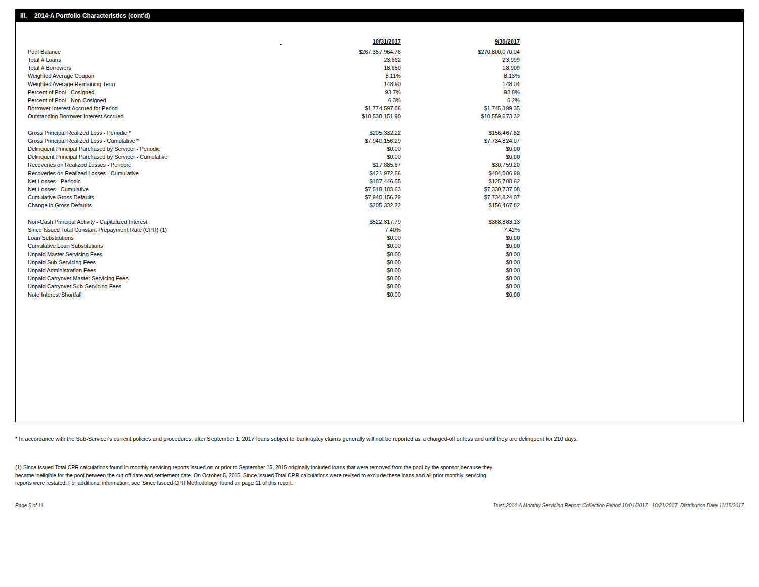III. 2014-A Portfolio Characteristics (cont'd)
| | 10/31/2017 | 9/30/2017 |
| Pool Balance | $267,357,964.76 | $270,800,070.04 |
| Total # Loans | 23,662 | 23,999 |
| Total # Borrowers | 18,650 | 18,909 |
| Weighted Average Coupon | 8.11% | 8.13% |
| Weighted Average Remaining Term | 148.90 | 148.04 |
| Percent of Pool - Cosigned | 93.7% | 93.8% |
| Percent of Pool - Non Cosigned | 6.3% | 6.2% |
| Borrower Interest Accrued for Period | $1,774,597.06 | $1,745,399.35 |
| Outstanding Borrower Interest Accrued | $10,538,151.90 | $10,559,673.32 |
| Gross Principal Realized Loss - Periodic * | $205,332.22 | $156,467.82 |
| Gross Principal Realized Loss - Cumulative * | $7,940,156.29 | $7,734,824.07 |
| Delinquent Principal Purchased by Servicer - Periodic | $0.00 | $0.00 |
| Delinquent Principal Purchased by Servicer - Cumulative | $0.00 | $0.00 |
| Recoveries on Realized Losses - Periodic | $17,885.67 | $30,759.20 |
| Recoveries on Realized Losses - Cumulative | $421,972.66 | $404,086.99 |
| Net Losses - Periodic | $187,446.55 | $125,708.62 |
| Net Losses - Cumulative | $7,518,183.63 | $7,330,737.08 |
| Cumulative Gross Defaults | $7,940,156.29 | $7,734,824.07 |
| Change in Gross Defaults | $205,332.22 | $156,467.82 |
| Non-Cash Principal Activity - Capitalized Interest | $522,317.79 | $368,883.13 |
| Since Issued Total Constant Prepayment Rate (CPR) (1) | 7.40% | 7.42% |
| Loan Substitutions | $0.00 | $0.00 |
| Cumulative Loan Substitutions | $0.00 | $0.00 |
| Unpaid Master Servicing Fees | $0.00 | $0.00 |
| Unpaid Sub-Servicing Fees | $0.00 | $0.00 |
| Unpaid Administration Fees | $0.00 | $0.00 |
| Unpaid Carryover Master Servicing Fees | $0.00 | $0.00 |
| Unpaid Carryover Sub-Servicing Fees | $0.00 | $0.00 |
| Note Interest Shortfall | $0.00 | $0.00 |
* In accordance with the Sub-Servicer's current policies and procedures, after September 1, 2017 loans subject to bankruptcy claims generally will not be reported as a charged-off unless and until they are delinquent for 210 days.
(1) Since Issued Total CPR calculations found in monthly servicing reports issued on or prior to September 15, 2015 originally included loans that were removed from the pool by the sponsor because they
became ineligible for the pool between the cut-off date and settlement date. On October 5, 2015, Since Issued Total CPR calculations were revised to exclude these loans and all prior monthly servicing
reports were restated. For additional information, see 'Since Issued CPR Methodology' found on page 11 of this report.
Page 5 of 11
Trust 2014-A Monthly Servicing Report: Collection Period 10/01/2017 - 10/31/2017, Distribution Date 11/15/2017